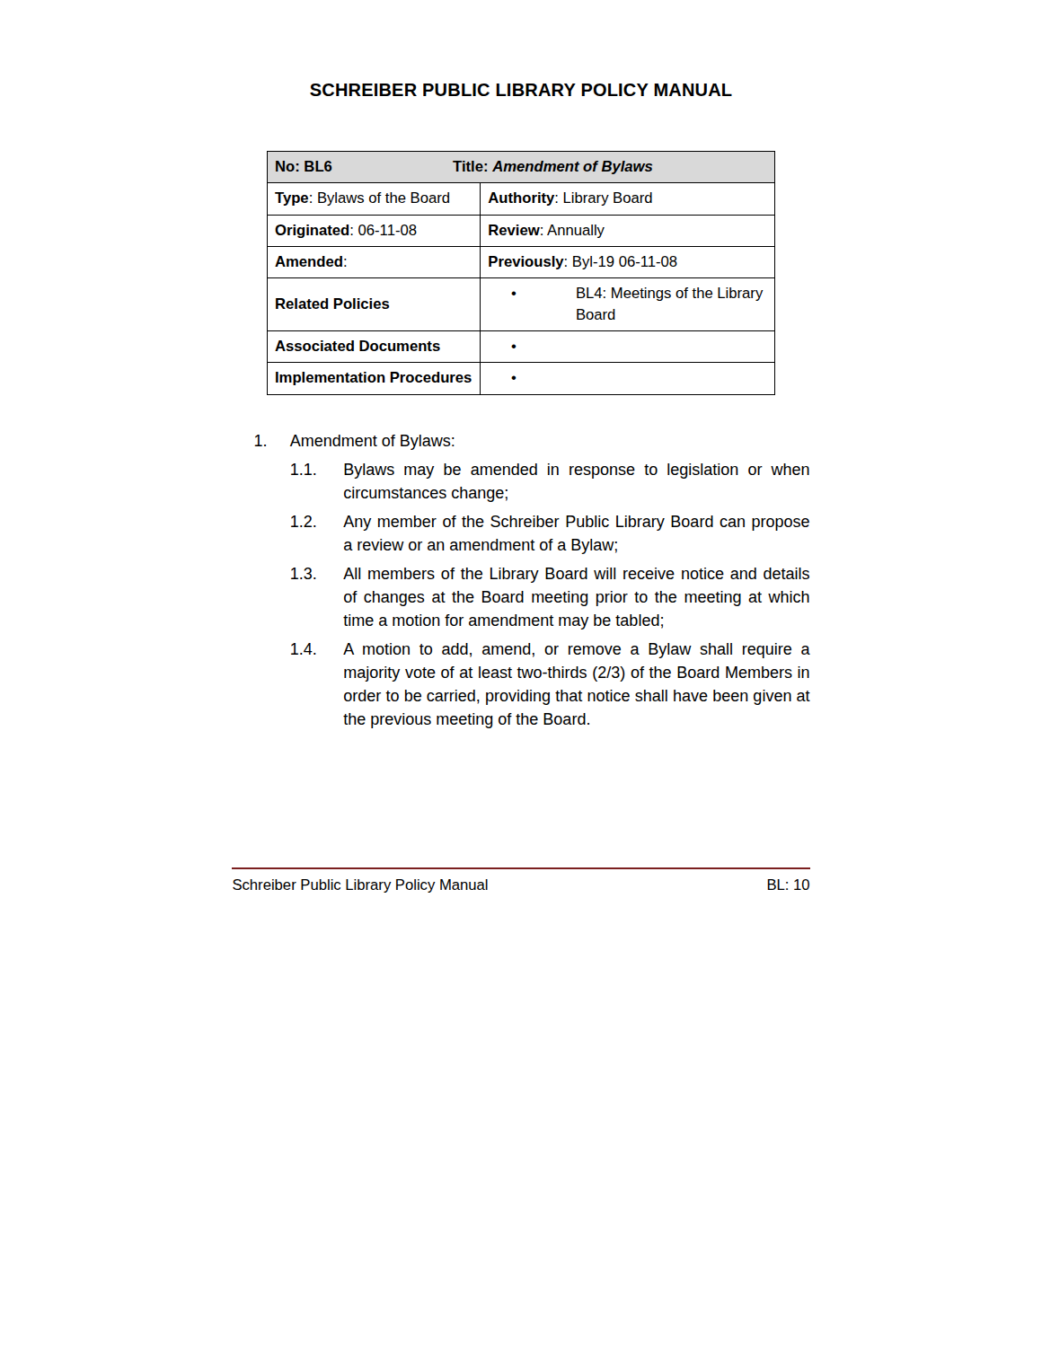SCHREIBER PUBLIC LIBRARY POLICY MANUAL
| No: BL6 Title: Amendment of Bylaws |
| Type : Bylaws of the Board | Authority : Library Board |
| Originated : 06-11-08 | Review : Annually |
| Amended : | Previously : Byl-19 06-11-08 |
| Related Policies | BL4: Meetings of the Library Board |
| Associated Documents | |
| Implementation Procedures | |
Amendment of Bylaws:
Bylaws may be amended in response to legislation or when circumstances change;
Any member of the Schreiber Public Library Board can propose a review or an amendment of a Bylaw;
All members of the Library Board will receive notice and details of changes at the Board meeting prior to the meeting at which time a motion for amendment may be tabled;
A motion to add, amend, or remove a Bylaw shall require a majority vote of at least two-thirds (2/3) of the Board Members in order to be carried, providing that notice shall have been given at the previous meeting of the Board.
Schreiber Public Library Policy Manual BL: 10